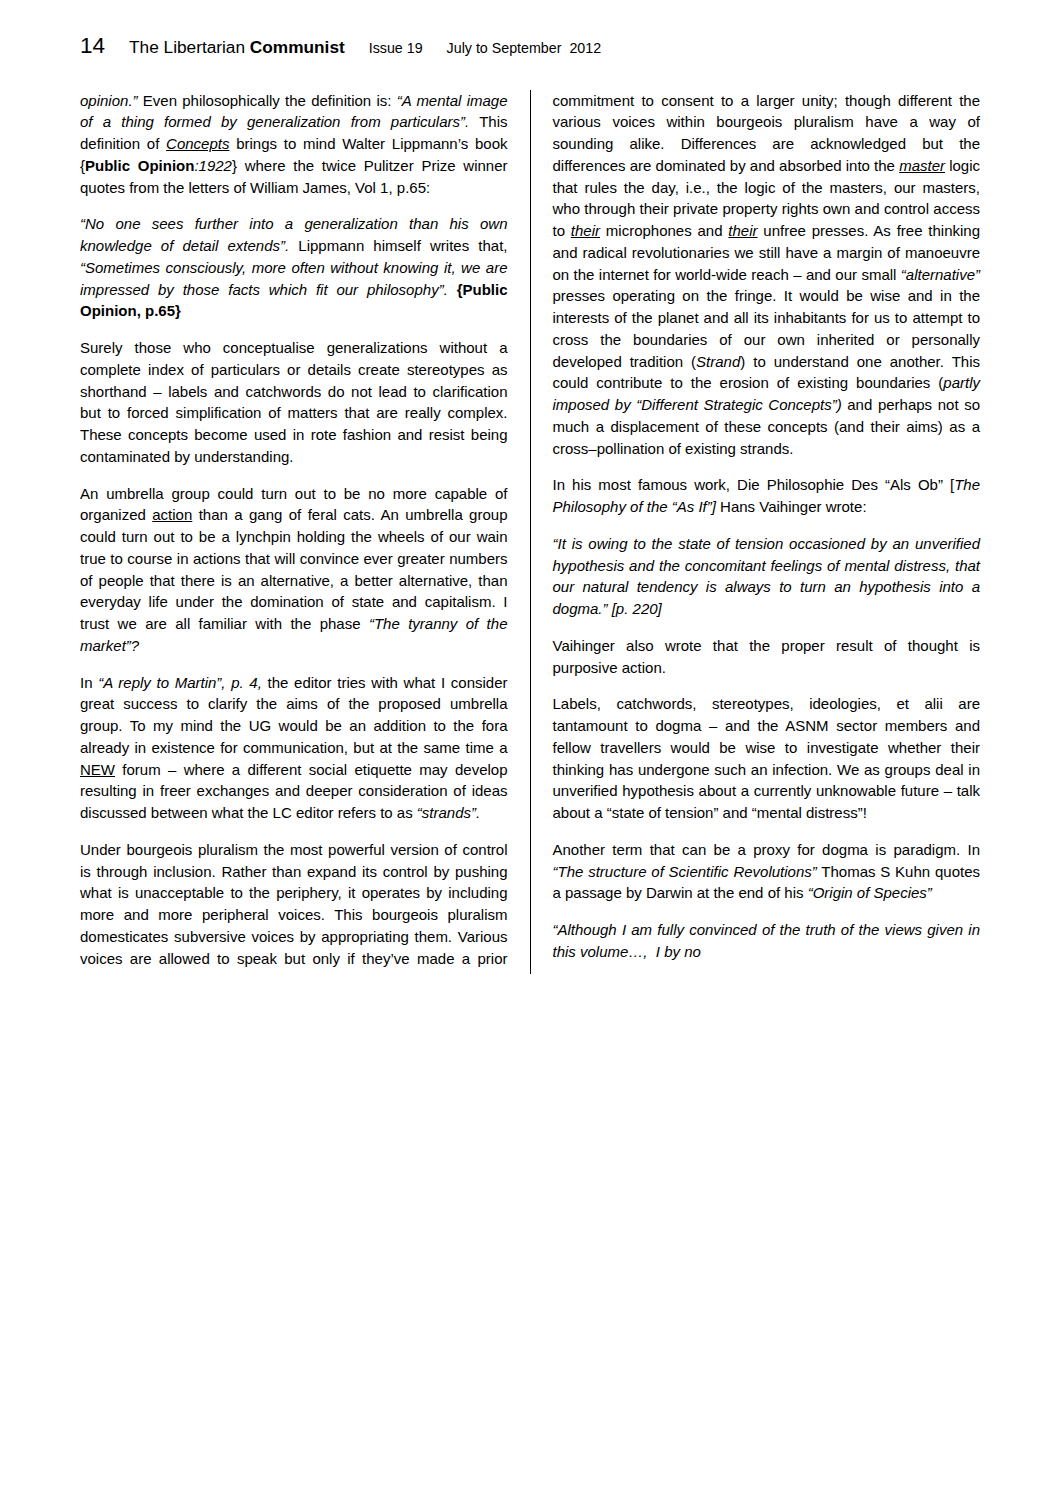14 The Libertarian Communist Issue 19 July to September 2012
opinion.” Even philosophically the definition is: “A mental image of a thing formed by generalization from particulars”. This definition of Concepts brings to mind Walter Lippmann’s book {Public Opinion:1922} where the twice Pulitzer Prize winner quotes from the letters of William James, Vol 1, p.65:
“No one sees further into a generalization than his own knowledge of detail extends”. Lippmann himself writes that, “Sometimes consciously, more often without knowing it, we are impressed by those facts which fit our philosophy”. {Public Opinion, p.65}
Surely those who conceptualise generalizations without a complete index of particulars or details create stereotypes as shorthand – labels and catchwords do not lead to clarification but to forced simplification of matters that are really complex. These concepts become used in rote fashion and resist being contaminated by understanding.
An umbrella group could turn out to be no more capable of organized action than a gang of feral cats. An umbrella group could turn out to be a lynchpin holding the wheels of our wain true to course in actions that will convince ever greater numbers of people that there is an alternative, a better alternative, than everyday life under the domination of state and capitalism. I trust we are all familiar with the phase “The tyranny of the market”?
In “A reply to Martin”, p. 4, the editor tries with what I consider great success to clarify the aims of the proposed umbrella group. To my mind the UG would be an addition to the fora already in existence for communication, but at the same time a NEW forum – where a different social etiquette may develop resulting in freer exchanges and deeper consideration of ideas discussed between what the LC editor refers to as “strands”.
Under bourgeois pluralism the most powerful version of control is through inclusion. Rather than expand its control by pushing what is unacceptable to the periphery, it operates by including more and more peripheral voices. This bourgeois pluralism domesticates subversive voices by appropriating them. Various voices are allowed to speak but only if they’ve made a prior commitment to consent to a larger unity; though different the various voices within bourgeois pluralism have a way of sounding alike. Differences are acknowledged but the differences are dominated by and absorbed into the master logic that rules the day, i.e., the logic of the masters, our masters, who through their private property rights own and control access to their microphones and their unfree presses. As free thinking and radical revolutionaries we still have a margin of manoeuvre on the internet for world-wide reach – and our small “alternative” presses operating on the fringe. It would be wise and in the interests of the planet and all its inhabitants for us to attempt to cross the boundaries of our own inherited or personally developed tradition (Strand) to understand one another. This could contribute to the erosion of existing boundaries (partly imposed by “Different Strategic Concepts”) and perhaps not so much a displacement of these concepts (and their aims) as a cross–pollination of existing strands.
In his most famous work, Die Philosophie Des “Als Ob” [The Philosophy of the “As If”] Hans Vaihinger wrote:
“It is owing to the state of tension occasioned by an unverified hypothesis and the concomitant feelings of mental distress, that our natural tendency is always to turn an hypothesis into a dogma.” [p. 220]
Vaihinger also wrote that the proper result of thought is purposive action.
Labels, catchwords, stereotypes, ideologies, et alii are tantamount to dogma – and the ASNM sector members and fellow travellers would be wise to investigate whether their thinking has undergone such an infection. We as groups deal in unverified hypothesis about a currently unknowable future – talk about a “state of tension” and “mental distress”!
Another term that can be a proxy for dogma is paradigm. In “The structure of Scientific Revolutions” Thomas S Kuhn quotes a passage by Darwin at the end of his “Origin of Species”
“Although I am fully convinced of the truth of the views given in this volume…, I by no